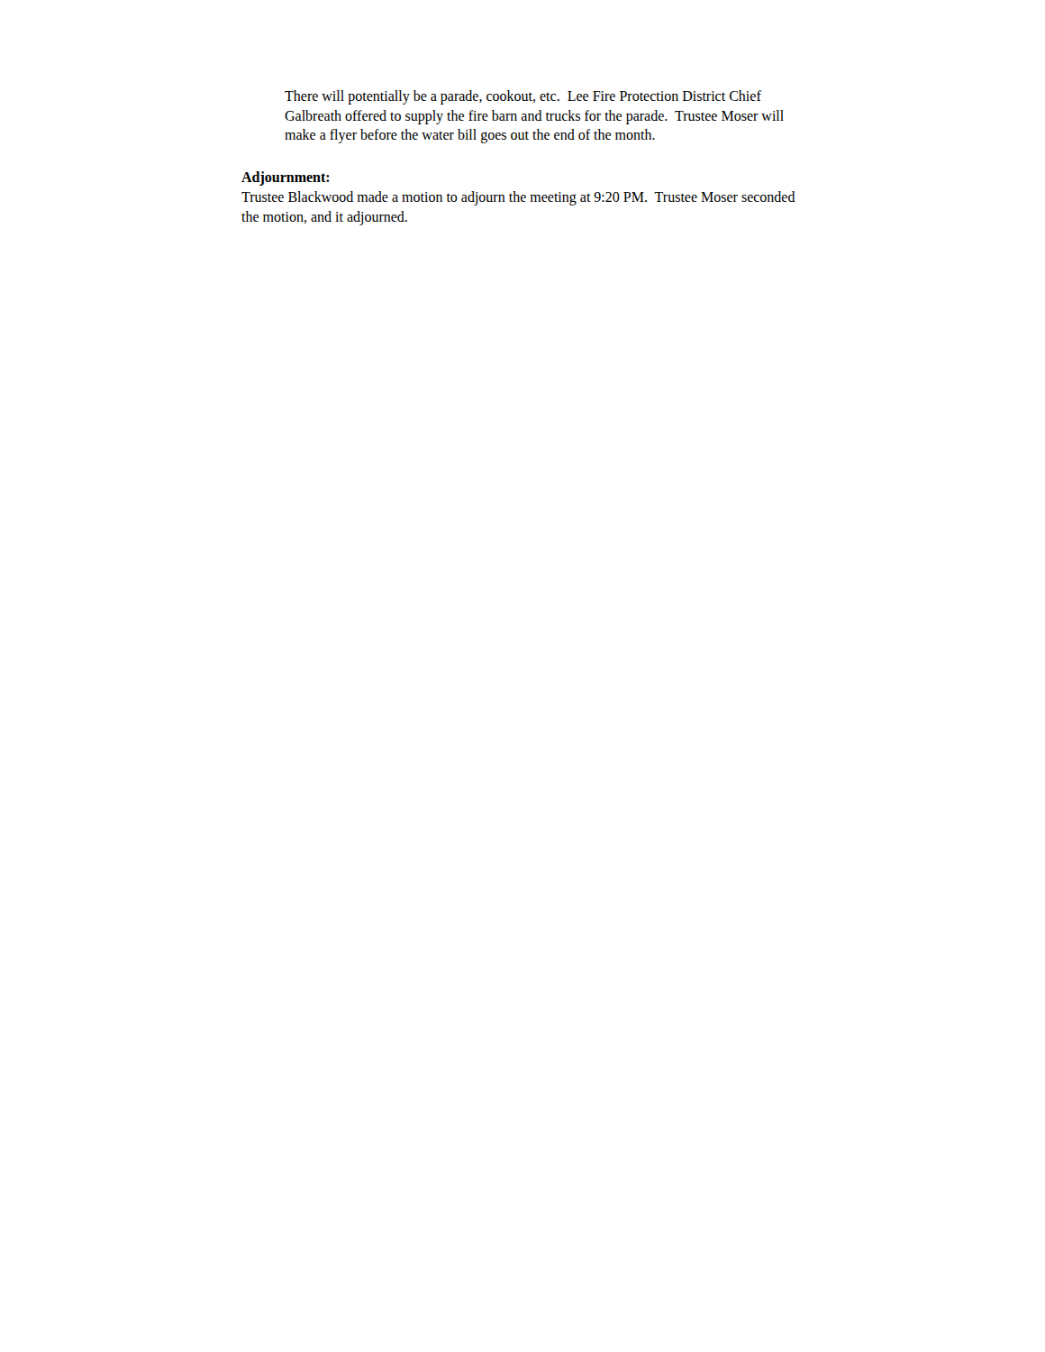There will potentially be a parade, cookout, etc. Lee Fire Protection District Chief Galbreath offered to supply the fire barn and trucks for the parade. Trustee Moser will make a flyer before the water bill goes out the end of the month.
Adjournment:
Trustee Blackwood made a motion to adjourn the meeting at 9:20 PM. Trustee Moser seconded the motion, and it adjourned.